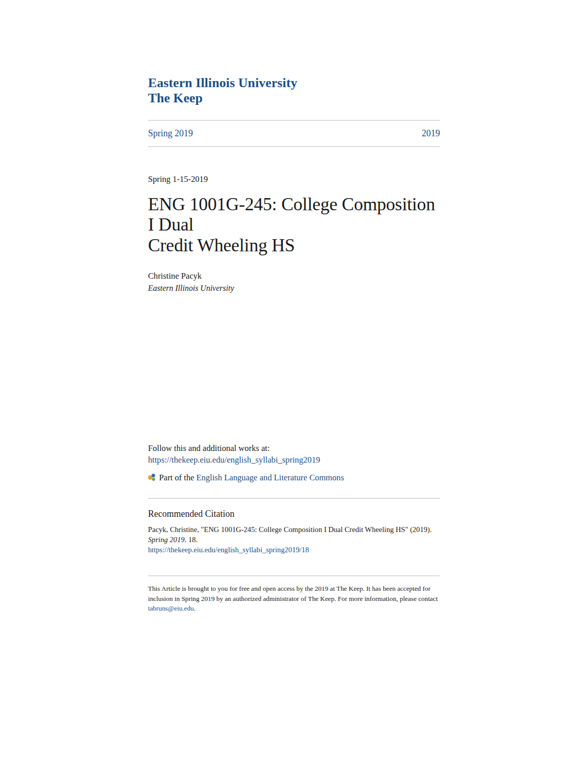Eastern Illinois University
The Keep
Spring 2019 2019
Spring 1-15-2019
ENG 1001G-245: College Composition I Dual
Credit Wheeling HS
Christine Pacyk
Eastern Illinois University
Follow this and additional works at: https://thekeep.eiu.edu/english_syllabi_spring2019
Part of the English Language and Literature Commons
Recommended Citation
Pacyk, Christine, "ENG 1001G-245: College Composition I Dual Credit Wheeling HS" (2019). Spring 2019. 18.
https://thekeep.eiu.edu/english_syllabi_spring2019/18
This Article is brought to you for free and open access by the 2019 at The Keep. It has been accepted for inclusion in Spring 2019 by an authorized administrator of The Keep. For more information, please contact tabruns@eiu.edu.